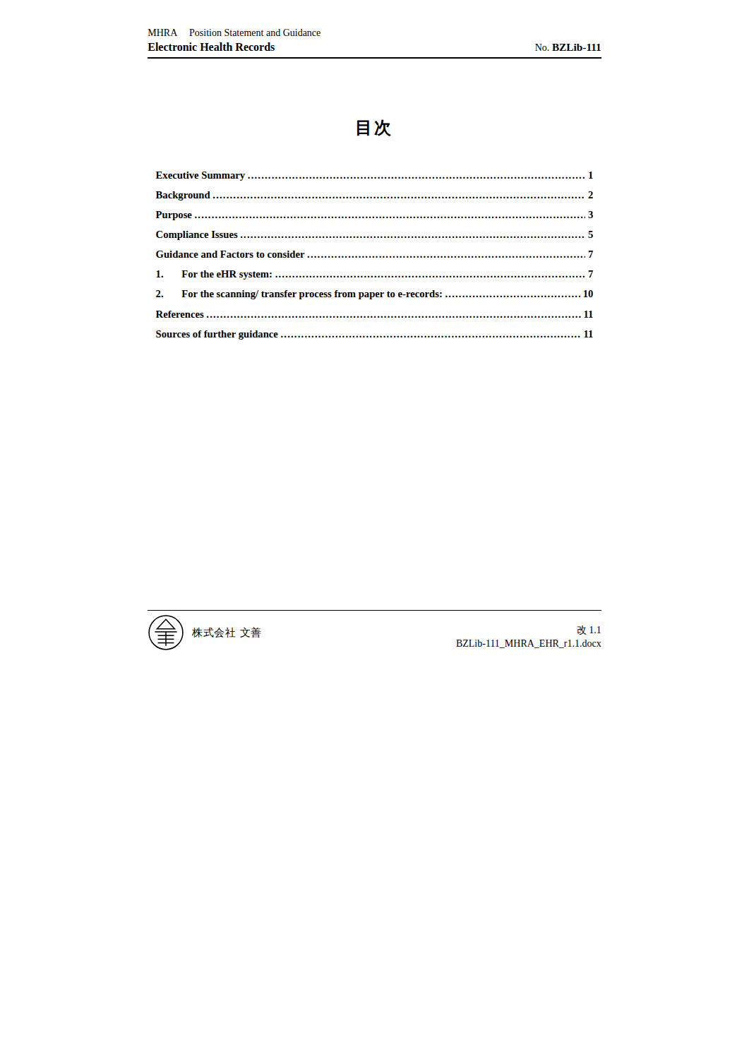MHRA Position Statement and Guidance
Electronic Health Records No. BZLib-111
目次
Executive Summary ............................................................................................................................................ 1
Background ............................................................................................................................................................. 2
Purpose .................................................................................................................................................................... 3
Compliance Issues ................................................................................................................................................. 5
Guidance and Factors to consider ....................................................................................................................... 7
1. For the eHR system: ....................................................................................................................................... 7
2. For the scanning/ transfer process from paper to e-records: ................................................................. 10
References .............................................................................................................................................................. 11
Sources of further guidance ................................................................................................................................. 11
株式会社 文善
改 1.1
BZLib-111_MHRA_EHR_r1.1.docx